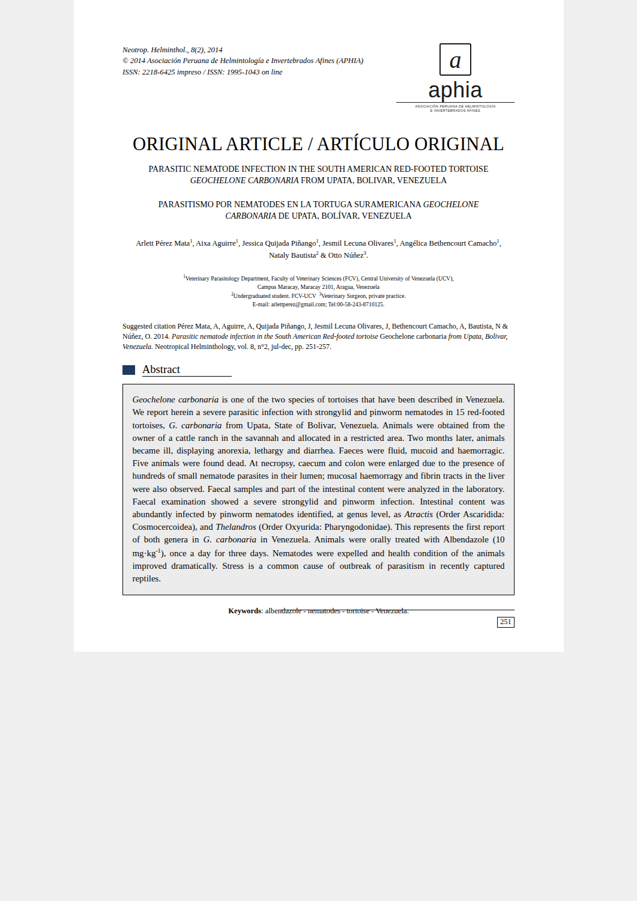Neotrop. Helminthol., 8(2), 2014
© 2014 Asociación Peruana de Helmintología e Invertebrados Afines (APHIA)
ISSN: 2218-6425 impreso / ISSN: 1995-1043 on line
a
aphia
ASOCIACIÓN PERUANA DE HELMINTOLOGÍA
E INVERTEBRADOS AFINES
ORIGINAL ARTICLE / ARTÍCULO ORIGINAL
PARASITIC NEMATODE INFECTION IN THE SOUTH AMERICAN RED-FOOTED TORTOISE
GEOCHELONE CARBONARIA FROM UPATA, BOLIVAR, VENEZUELA
PARASITISMO POR NEMATODES EN LA TORTUGA SURAMERICANA GEOCHELONE
CARBONARIA DE UPATA, BOLÍVAR, VENEZUELA
Arlett Pérez Mata1, Aixa Aguirre1, Jessica Quijada Piñango1, Jesmil Lecuna Olivares1, Angélica Bethencourt Camacho1,
Nataly Bautista2 & Otto Núñez3.
1Veterinary Parasitology Department, Faculty of Veterinary Sciences (FCV), Central University of Venezuela (UCV),
Campus Maracay, Maracay 2101, Aragua, Venezuela
2Undergraduated student. FCV-UCV 3Veterinary Surgeon, private practice.
E-mail: arlettperez@gmail.com; Tel:00-58-243-8710125.
Suggested citation Pérez Mata, A, Aguirre, A, Quijada Piñango, J, Jesmil Lecuna Olivares, J, Bethencourt Camacho, A, Bautista, N & Núñez, O. 2014. Parasitic nematode infection in the South American Red-footed tortoise Geochelone carbonaria from Upata, Bolivar, Venezuela. Neotropical Helminthology, vol. 8, n°2, jul-dec, pp. 251-257.
Abstract
Geochelone carbonaria is one of the two species of tortoises that have been described in Venezuela. We report herein a severe parasitic infection with strongylid and pinworm nematodes in 15 red-footed tortoises, G. carbonaria from Upata, State of Bolivar, Venezuela. Animals were obtained from the owner of a cattle ranch in the savannah and allocated in a restricted area. Two months later, animals became ill, displaying anorexia, lethargy and diarrhea. Faeces were fluid, mucoid and haemorragic. Five animals were found dead. At necropsy, caecum and colon were enlarged due to the presence of hundreds of small nematode parasites in their lumen; mucosal haemorragy and fibrin tracts in the liver were also observed. Faecal samples and part of the intestinal content were analyzed in the laboratory. Faecal examination showed a severe strongylid and pinworm infection. Intestinal content was abundantly infected by pinworm nematodes identified, at genus level, as Atractis (Order Ascaridida: Cosmocercoidea), and Thelandros (Order Oxyurida: Pharyngodonidae). This represents the first report of both genera in G. carbonaria in Venezuela. Animals were orally treated with Albendazole (10 mg·kg-1), once a day for three days. Nematodes were expelled and health condition of the animals improved dramatically. Stress is a common cause of outbreak of parasitism in recently captured reptiles.
Keywords: albendazole - nematodes - tortoise - Venezuela.
251